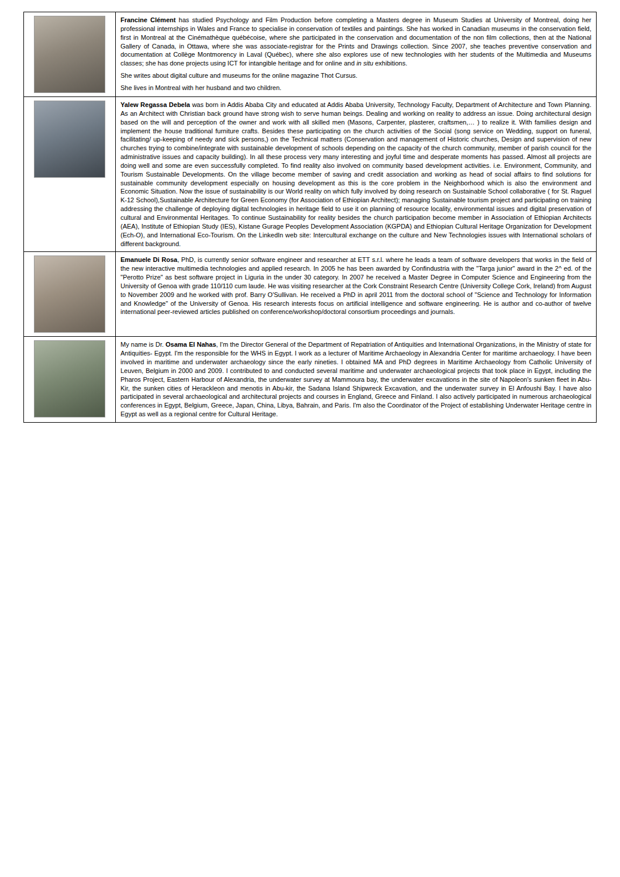| | Francine Clément has studied Psychology and Film Production before completing a Masters degree in Museum Studies at University of Montreal, doing her professional internships in Wales and France to specialise in conservation of textiles and paintings. She has worked in Canadian museums in the conservation field, first in Montreal at the Cinémathèque québécoise, where she participated in the conservation and documentation of the non film collections, then at the National Gallery of Canada, in Ottawa, where she was associate-registrar for the Prints and Drawings collection. Since 2007, she teaches preventive conservation and documentation at Collège Montmorency in Laval (Québec), where she also explores use of new technologies with her students of the Multimedia and Museums classes; she has done projects using ICT for intangible heritage and for online and in situ exhibitions. She writes about digital culture and museums for the online magazine Thot Cursus. She lives in Montreal with her husband and two children. |
| | Yalew Regassa Debela was born in Addis Ababa City and educated at Addis Ababa University, Technology Faculty, Department of Architecture and Town Planning. As an Architect with Christian back ground have strong wish to serve human beings. Dealing and working on reality to address an issue. Doing architectural design based on the will and perception of the owner and work with all skilled men (Masons, Carpenter, plasterer, craftsmen,… ) to realize it. With families design and implement the house traditional furniture crafts. Besides these participating on the church activities of the Social (song service on Wedding, support on funeral, facilitating/ up-keeping of needy and sick persons,) on the Technical matters (Conservation and management of Historic churches, Design and supervision of new churches trying to combine/integrate with sustainable development of schools depending on the capacity of the church community, member of parish council for the administrative issues and capacity building). In all these process very many interesting and joyful time and desperate moments has passed. Almost all projects are doing well and some are even successfully completed. To find reality also involved on community based development activities. i.e. Environment, Community, and Tourism Sustainable Developments. On the village become member of saving and credit association and working as head of social affairs to find solutions for sustainable community development especially on housing development as this is the core problem in the Neighborhood which is also the environment and Economic Situation. Now the issue of sustainability is our World reality on which fully involved by doing research on Sustainable School collaborative ( for St. Raguel K-12 School),Sustainable Architecture for Green Economy (for Association of Ethiopian Architect); managing Sustainable tourism project and participating on training addressing the challenge of deploying digital technologies in heritage field to use it on planning of resource locality, environmental issues and digital preservation of cultural and Environmental Heritages. To continue Sustainability for reality besides the church participation become member in Association of Ethiopian Architects (AEA), Institute of Ethiopian Study (IES), Kistane Gurage Peoples Development Association (KGPDA) and Ethiopian Cultural Heritage Organization for Development (Ech-O), and International Eco-Tourism. On the LinkedIn web site: Intercultural exchange on the culture and New Technologies issues with International scholars of different background. |
| | Emanuele Di Rosa , PhD, is currently senior software engineer and researcher at ETT s.r.l. where he leads a team of software developers that works in the field of the new interactive multimedia technologies and applied research. In 2005 he has been awarded by Confindustria with the "Targa junior" award in the 2^ ed. of the "Perotto Prize" as best software project in Liguria in the under 30 category. In 2007 he received a Master Degree in Computer Science and Engineering from the University of Genoa with grade 110/110 cum laude. He was visiting researcher at the Cork Constraint Research Centre (University College Cork, Ireland) from August to November 2009 and he worked with prof. Barry O'Sullivan. He received a PhD in april 2011 from the doctoral school of "Science and Technology for Information and Knowledge" of the University of Genoa. His research interests focus on artificial intelligence and software engineering. He is author and co-author of twelve international peer-reviewed articles published on conference/workshop/doctoral consortium proceedings and journals. |
| | My name is Dr. Osama El Nahas , I'm the Director General of the Department of Repatriation of Antiquities and International Organizations, in the Ministry of state for Antiquities- Egypt. I'm the responsible for the WHS in Egypt. I work as a lecturer of Maritime Archaeology in Alexandria Center for maritime archaeology. I have been involved in maritime and underwater archaeology since the early nineties. I obtained MA and PhD degrees in Maritime Archaeology from Catholic University of Leuven, Belgium in 2000 and 2009. I contributed to and conducted several maritime and underwater archaeological projects that took place in Egypt, including the Pharos Project, Eastern Harbour of Alexandria, the underwater survey at Mammoura bay, the underwater excavations in the site of Napoleon's sunken fleet in Abu-Kir, the sunken cities of Herackleon and menotis in Abu-kir, the Sadana Island Shipwreck Excavation, and the underwater survey in El Anfoushi Bay. I have also participated in several archaeological and architectural projects and courses in England, Greece and Finland. I also actively participated in numerous archaeological conferences in Egypt, Belgium, Greece, Japan, China, Libya, Bahrain, and Paris. I'm also the Coordinator of the Project of establishing Underwater Heritage centre in Egypt as well as a regional centre for Cultural Heritage. |